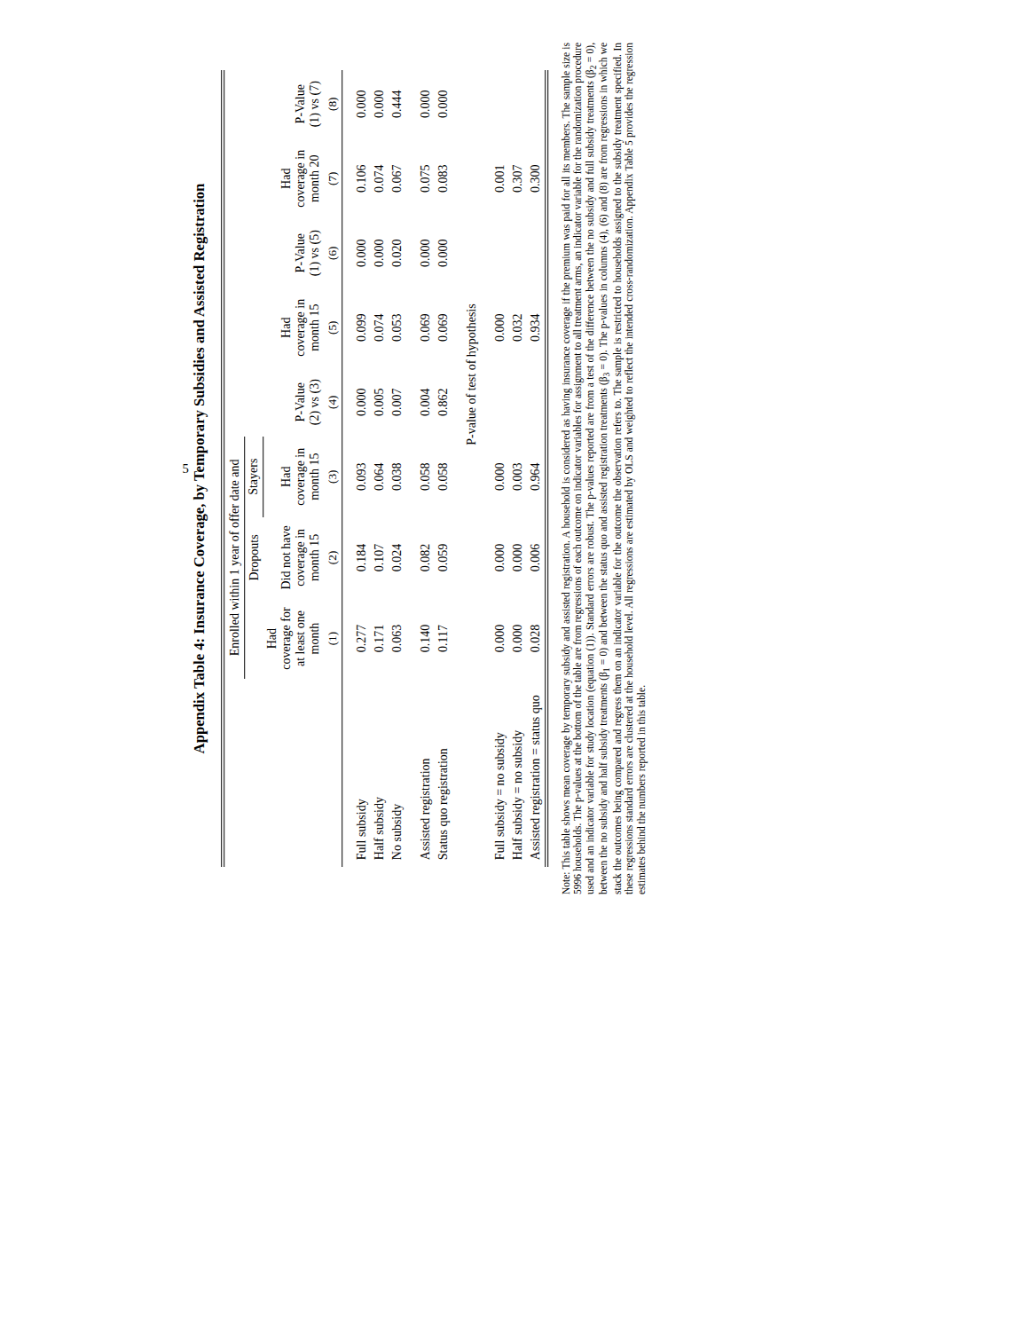5
Appendix Table 4: Insurance Coverage, by Temporary Subsidies and Assisted Registration
| | Enrolled within 1 year of offer date and | | | | | |
| | | Dropouts | Stayers | | | | | |
| | Had coverage for at least one month | Did not have coverage in month 15 | Had coverage in month 15 | P-Value (2) vs (3) | Had coverage in month 15 | P-Value (1) vs (5) | Had coverage in month 20 | P-Value (1) vs (7) |
| | (1) | (2) | (3) | (4) | (5) | (6) | (7) | (8) |
| Full subsidy | 0.277 | 0.184 | 0.093 | 0.000 | 0.099 | 0.000 | 0.106 | 0.000 |
| Half subsidy | 0.171 | 0.107 | 0.064 | 0.005 | 0.074 | 0.000 | 0.074 | 0.000 |
| No subsidy | 0.063 | 0.024 | 0.038 | 0.007 | 0.053 | 0.020 | 0.067 | 0.444 |
| Assisted registration | 0.140 | 0.082 | 0.058 | 0.004 | 0.069 | 0.000 | 0.075 | 0.000 |
| Status quo registration | 0.117 | 0.059 | 0.058 | 0.862 | 0.069 | 0.000 | 0.083 | 0.000 |
| | P-value of test of hypothesis |
| Full subsidy = no subsidy | 0.000 | 0.000 | 0.000 | | 0.000 | | 0.001 | |
| Half subsidy = no subsidy | 0.000 | 0.000 | 0.003 | | 0.032 | | 0.307 | |
| Assisted registration = status quo | 0.028 | 0.006 | 0.964 | | 0.934 | | 0.300 | |
Note: This table shows mean coverage by temporary subsidy and assisted registration. A household is considered as having insurance coverage if the premium was paid for all its members. The sample size is 5996 households. The p-values at the bottom of the table are from regressions of each outcome on indicator variables for assignment to all treatment arms, an indicator variable for the randomization procedure used and an indicator variable for study location (equation (1)). Standard errors are robust. The p-values reported are from a test of the difference between the no subsidy and full subsidy treatments (β2 = 0), between the no subsidy and half subsidy treatments (β1 = 0) and between the status quo and assisted registration treatments (β3 = 0). The p-values in columns (4), (6) and (8) are from regressions in which we stack the outcomes being compared and regress them on an indicator variable for the outcome the observation refers to. The sample is restricted to households assigned to the subsidy treatment specified. In these regressions standard errors are clustered at the household level. All regressions are estimated by OLS and weighted to reflect the intended cross-randomization. Appendix Table 5 provides the regression estimates behind the numbers reported in this table.